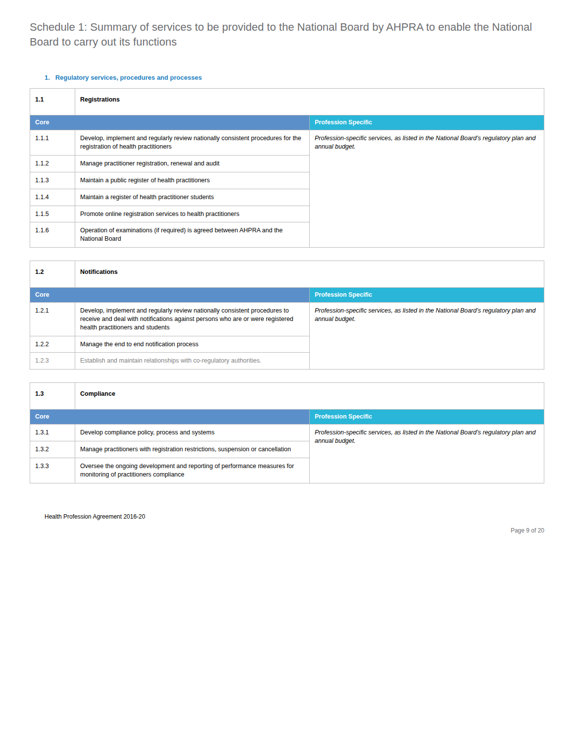Schedule 1: Summary of services to be provided to the National Board by AHPRA to enable the National Board to carry out its functions
1. Regulatory services, procedures and processes
| 1.1 | Registrations |
| Core | Profession Specific |
| 1.1.1 | Develop, implement and regularly review nationally consistent procedures for the registration of health practitioners | Profession-specific services, as listed in the National Board’s regulatory plan and annual budget. |
| 1.1.2 | Manage practitioner registration, renewal and audit |
| 1.1.3 | Maintain a public register of health practitioners |
| 1.1.4 | Maintain a register of health practitioner students |
| 1.1.5 | Promote online registration services to health practitioners |
| 1.1.6 | Operation of examinations (if required) is agreed between AHPRA and the National Board |
| 1.2 | Notifications |
| Core | Profession Specific |
| 1.2.1 | Develop, implement and regularly review nationally consistent procedures to receive and deal with notifications against persons who are or were registered health practitioners and students | Profession-specific services, as listed in the National Board’s regulatory plan and annual budget. |
| 1.2.2 | Manage the end to end notification process |
| 1.2.3 | Establish and maintain relationships with co-regulatory authorities. |
| 1.3 | Compliance |
| Core | Profession Specific |
| 1.3.1 | Develop compliance policy, process and systems | Profession-specific services, as listed in the National Board’s regulatory plan and annual budget. |
| 1.3.2 | Manage practitioners with registration restrictions, suspension or cancellation |
| 1.3.3 | Oversee the ongoing development and reporting of performance measures for monitoring of practitioners compliance |
Health Profession Agreement 2016-20
Page 9 of 20